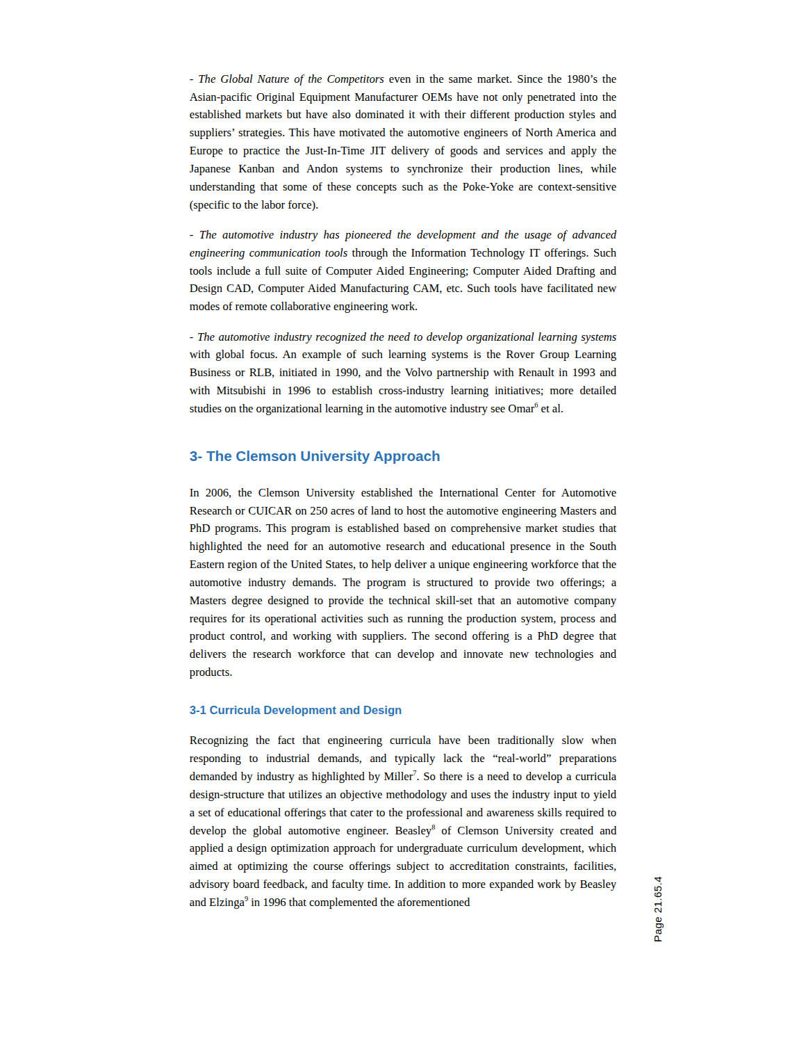- The Global Nature of the Competitors even in the same market. Since the 1980’s the Asian-pacific Original Equipment Manufacturer OEMs have not only penetrated into the established markets but have also dominated it with their different production styles and suppliers’ strategies. This have motivated the automotive engineers of North America and Europe to practice the Just-In-Time JIT delivery of goods and services and apply the Japanese Kanban and Andon systems to synchronize their production lines, while understanding that some of these concepts such as the Poke-Yoke are context-sensitive (specific to the labor force).
- The automotive industry has pioneered the development and the usage of advanced engineering communication tools through the Information Technology IT offerings. Such tools include a full suite of Computer Aided Engineering; Computer Aided Drafting and Design CAD, Computer Aided Manufacturing CAM, etc. Such tools have facilitated new modes of remote collaborative engineering work.
- The automotive industry recognized the need to develop organizational learning systems with global focus. An example of such learning systems is the Rover Group Learning Business or RLB, initiated in 1990, and the Volvo partnership with Renault in 1993 and with Mitsubishi in 1996 to establish cross-industry learning initiatives; more detailed studies on the organizational learning in the automotive industry see Omar6 et al.
3- The Clemson University Approach
In 2006, the Clemson University established the International Center for Automotive Research or CUICAR on 250 acres of land to host the automotive engineering Masters and PhD programs. This program is established based on comprehensive market studies that highlighted the need for an automotive research and educational presence in the South Eastern region of the United States, to help deliver a unique engineering workforce that the automotive industry demands. The program is structured to provide two offerings; a Masters degree designed to provide the technical skill-set that an automotive company requires for its operational activities such as running the production system, process and product control, and working with suppliers. The second offering is a PhD degree that delivers the research workforce that can develop and innovate new technologies and products.
3-1 Curricula Development and Design
Recognizing the fact that engineering curricula have been traditionally slow when responding to industrial demands, and typically lack the “real-world” preparations demanded by industry as highlighted by Miller7. So there is a need to develop a curricula design-structure that utilizes an objective methodology and uses the industry input to yield a set of educational offerings that cater to the professional and awareness skills required to develop the global automotive engineer. Beasley8 of Clemson University created and applied a design optimization approach for undergraduate curriculum development, which aimed at optimizing the course offerings subject to accreditation constraints, facilities, advisory board feedback, and faculty time. In addition to more expanded work by Beasley and Elzinga9 in 1996 that complemented the aforementioned
Page 21.65.4